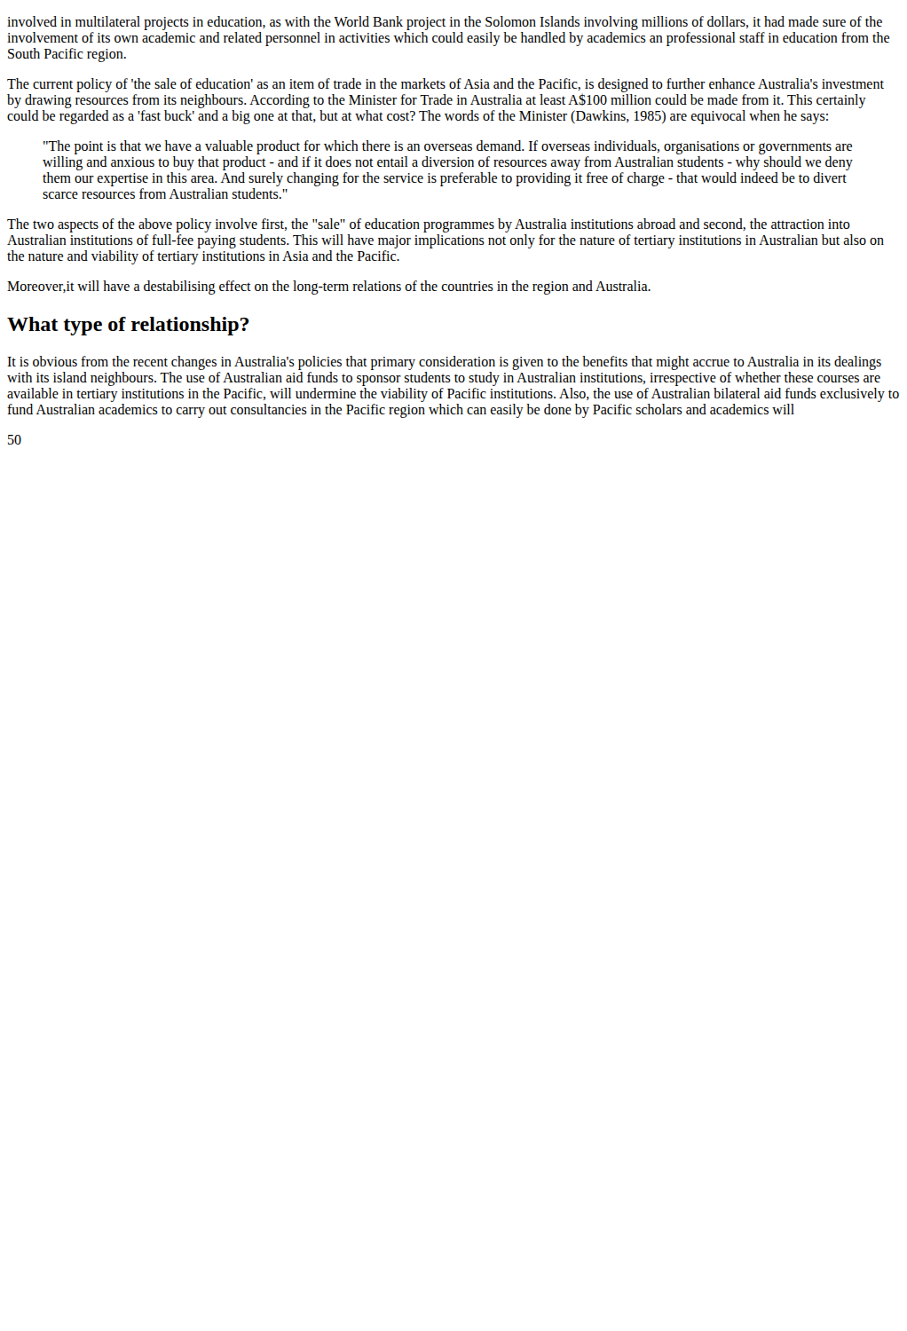involved in multilateral projects in education, as with the World Bank project in the Solomon Islands involving millions of dollars, it had made sure of the involvement of its own academic and related personnel in activities which could easily be handled by academics an professional staff in education from the South Pacific region.
The current policy of 'the sale of education' as an item of trade in the markets of Asia and the Pacific, is designed to further enhance Australia's investment by drawing resources from its neighbours. According to the Minister for Trade in Australia at least A$100 million could be made from it. This certainly could be regarded as a 'fast buck' and a big one at that, but at what cost? The words of the Minister (Dawkins, 1985) are equivocal when he says:
"The point is that we have a valuable product for which there is an overseas demand. If overseas individuals, organisations or governments are willing and anxious to buy that product - and if it does not entail a diversion of resources away from Australian students - why should we deny them our expertise in this area. And surely changing for the service is preferable to providing it free of charge - that would indeed be to divert scarce resources from Australian students."
The two aspects of the above policy involve first, the "sale" of education programmes by Australia institutions abroad and second, the attraction into Australian institutions of full-fee paying students. This will have major implications not only for the nature of tertiary institutions in Australian but also on the nature and viability of tertiary institutions in Asia and the Pacific.
Moreover,it will have a destabilising effect on the long-term relations of the countries in the region and Australia.
What type of relationship?
It is obvious from the recent changes in Australia's policies that primary consideration is given to the benefits that might accrue to Australia in its dealings with its island neighbours. The use of Australian aid funds to sponsor students to study in Australian institutions, irrespective of whether these courses are available in tertiary institutions in the Pacific, will undermine the viability of Pacific institutions. Also, the use of Australian bilateral aid funds exclusively to fund Australian academics to carry out consultancies in the Pacific region which can easily be done by Pacific scholars and academics will
50